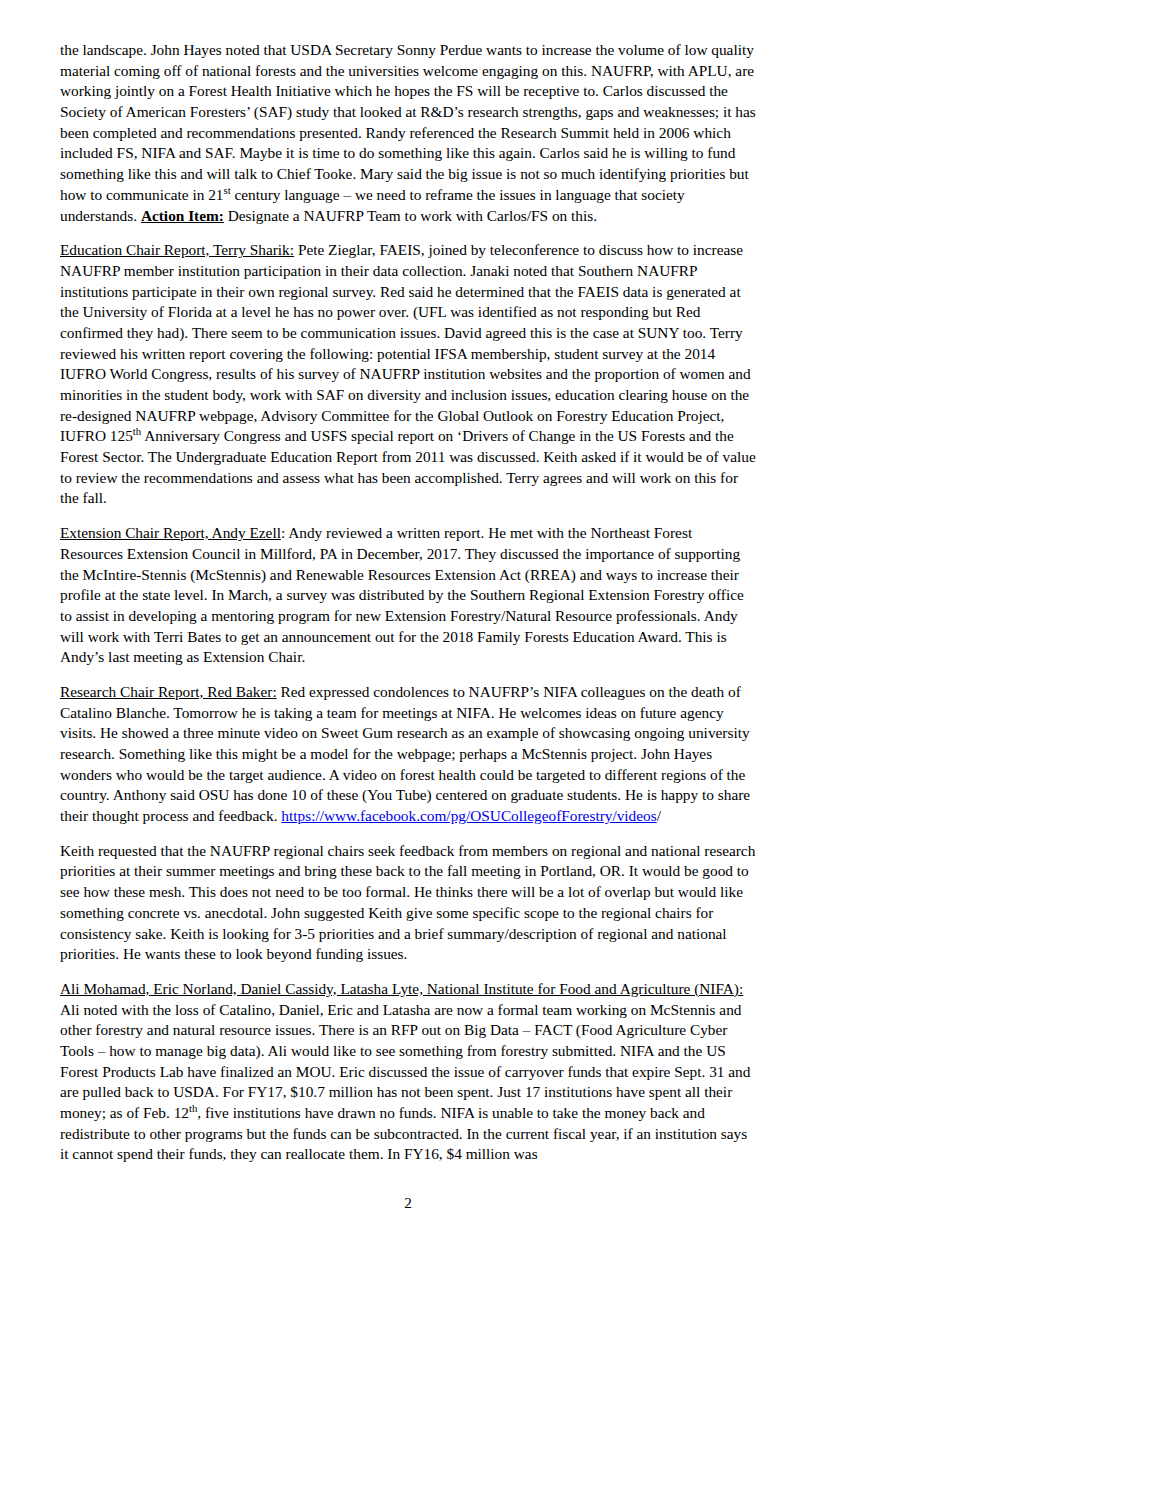the landscape. John Hayes noted that USDA Secretary Sonny Perdue wants to increase the volume of low quality material coming off of national forests and the universities welcome engaging on this. NAUFRP, with APLU, are working jointly on a Forest Health Initiative which he hopes the FS will be receptive to. Carlos discussed the Society of American Foresters’ (SAF) study that looked at R&D’s research strengths, gaps and weaknesses; it has been completed and recommendations presented. Randy referenced the Research Summit held in 2006 which included FS, NIFA and SAF. Maybe it is time to do something like this again. Carlos said he is willing to fund something like this and will talk to Chief Tooke. Mary said the big issue is not so much identifying priorities but how to communicate in 21st century language – we need to reframe the issues in language that society understands. Action Item: Designate a NAUFRP Team to work with Carlos/FS on this.
Education Chair Report, Terry Sharik: Pete Zieglar, FAEIS, joined by teleconference to discuss how to increase NAUFRP member institution participation in their data collection. Janaki noted that Southern NAUFRP institutions participate in their own regional survey. Red said he determined that the FAEIS data is generated at the University of Florida at a level he has no power over. (UFL was identified as not responding but Red confirmed they had). There seem to be communication issues. David agreed this is the case at SUNY too. Terry reviewed his written report covering the following: potential IFSA membership, student survey at the 2014 IUFRO World Congress, results of his survey of NAUFRP institution websites and the proportion of women and minorities in the student body, work with SAF on diversity and inclusion issues, education clearing house on the re-designed NAUFRP webpage, Advisory Committee for the Global Outlook on Forestry Education Project, IUFRO 125th Anniversary Congress and USFS special report on ‘Drivers of Change in the US Forests and the Forest Sector. The Undergraduate Education Report from 2011 was discussed. Keith asked if it would be of value to review the recommendations and assess what has been accomplished. Terry agrees and will work on this for the fall.
Extension Chair Report, Andy Ezell: Andy reviewed a written report. He met with the Northeast Forest Resources Extension Council in Millford, PA in December, 2017. They discussed the importance of supporting the McIntire-Stennis (McStennis) and Renewable Resources Extension Act (RREA) and ways to increase their profile at the state level. In March, a survey was distributed by the Southern Regional Extension Forestry office to assist in developing a mentoring program for new Extension Forestry/Natural Resource professionals. Andy will work with Terri Bates to get an announcement out for the 2018 Family Forests Education Award. This is Andy’s last meeting as Extension Chair.
Research Chair Report, Red Baker: Red expressed condolences to NAUFRP’s NIFA colleagues on the death of Catalino Blanche. Tomorrow he is taking a team for meetings at NIFA. He welcomes ideas on future agency visits. He showed a three minute video on Sweet Gum research as an example of showcasing ongoing university research. Something like this might be a model for the webpage; perhaps a McStennis project. John Hayes wonders who would be the target audience. A video on forest health could be targeted to different regions of the country. Anthony said OSU has done 10 of these (You Tube) centered on graduate students. He is happy to share their thought process and feedback. https://www.facebook.com/pg/OSUCollegeofForestry/videos/
Keith requested that the NAUFRP regional chairs seek feedback from members on regional and national research priorities at their summer meetings and bring these back to the fall meeting in Portland, OR. It would be good to see how these mesh. This does not need to be too formal. He thinks there will be a lot of overlap but would like something concrete vs. anecdotal. John suggested Keith give some specific scope to the regional chairs for consistency sake. Keith is looking for 3-5 priorities and a brief summary/description of regional and national priorities. He wants these to look beyond funding issues.
Ali Mohamad, Eric Norland, Daniel Cassidy, Latasha Lyte, National Institute for Food and Agriculture (NIFA): Ali noted with the loss of Catalino, Daniel, Eric and Latasha are now a formal team working on McStennis and other forestry and natural resource issues. There is an RFP out on Big Data – FACT (Food Agriculture Cyber Tools – how to manage big data). Ali would like to see something from forestry submitted. NIFA and the US Forest Products Lab have finalized an MOU. Eric discussed the issue of carryover funds that expire Sept. 31 and are pulled back to USDA. For FY17, $10.7 million has not been spent. Just 17 institutions have spent all their money; as of Feb. 12th, five institutions have drawn no funds. NIFA is unable to take the money back and redistribute to other programs but the funds can be subcontracted. In the current fiscal year, if an institution says it cannot spend their funds, they can reallocate them. In FY16, $4 million was
2